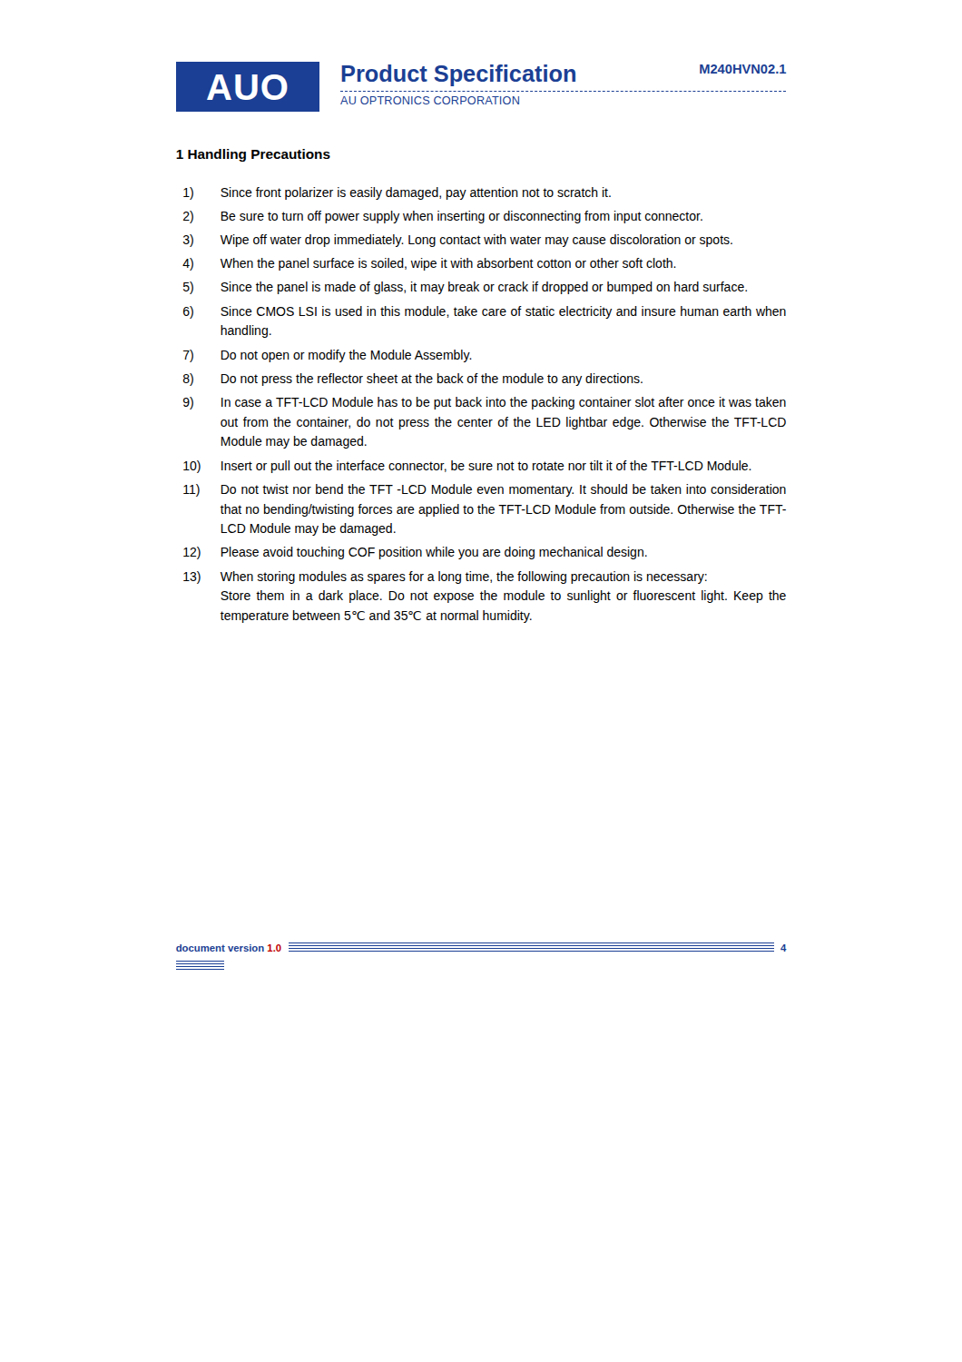AUO
M240HVN02.1
Product Specification
AU OPTRONICS CORPORATION
1 Handling Precautions
Since front polarizer is easily damaged, pay attention not to scratch it.
Be sure to turn off power supply when inserting or disconnecting from input connector.
Wipe off water drop immediately. Long contact with water may cause discoloration or spots.
When the panel surface is soiled, wipe it with absorbent cotton or other soft cloth.
Since the panel is made of glass, it may break or crack if dropped or bumped on hard surface.
Since CMOS LSI is used in this module, take care of static electricity and insure human earth when handling.
Do not open or modify the Module Assembly.
Do not press the reflector sheet at the back of the module to any directions.
In case a TFT-LCD Module has to be put back into the packing container slot after once it was taken out from the container, do not press the center of the LED lightbar edge. Otherwise the TFT-LCD Module may be damaged.
Insert or pull out the interface connector, be sure not to rotate nor tilt it of the TFT-LCD Module.
Do not twist nor bend the TFT -LCD Module even momentary. It should be taken into consideration that no bending/twisting forces are applied to the TFT-LCD Module from outside. Otherwise the TFT-LCD Module may be damaged.
Please avoid touching COF position while you are doing mechanical design.
When storing modules as spares for a long time, the following precaution is necessary: Store them in a dark place. Do not expose the module to sunlight or fluorescent light. Keep the temperature between 5℃ and 35℃ at normal humidity.
document version 1.0
4